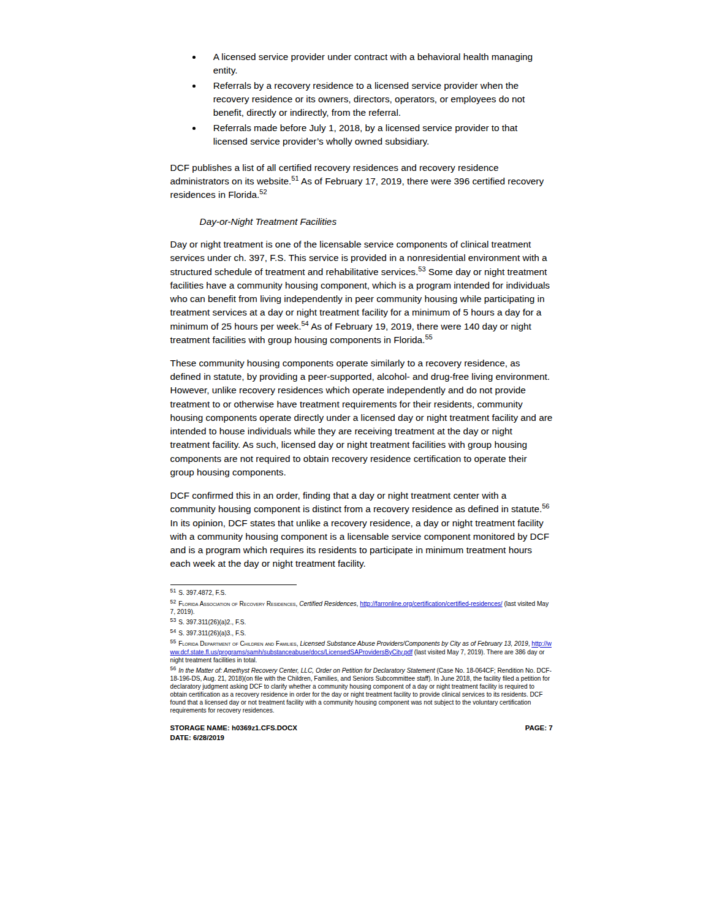A licensed service provider under contract with a behavioral health managing entity.
Referrals by a recovery residence to a licensed service provider when the recovery residence or its owners, directors, operators, or employees do not benefit, directly or indirectly, from the referral.
Referrals made before July 1, 2018, by a licensed service provider to that licensed service provider’s wholly owned subsidiary.
DCF publishes a list of all certified recovery residences and recovery residence administrators on its website.51 As of February 17, 2019, there were 396 certified recovery residences in Florida.52
Day-or-Night Treatment Facilities
Day or night treatment is one of the licensable service components of clinical treatment services under ch. 397, F.S. This service is provided in a nonresidential environment with a structured schedule of treatment and rehabilitative services.53 Some day or night treatment facilities have a community housing component, which is a program intended for individuals who can benefit from living independently in peer community housing while participating in treatment services at a day or night treatment facility for a minimum of 5 hours a day for a minimum of 25 hours per week.54 As of February 19, 2019, there were 140 day or night treatment facilities with group housing components in Florida.55
These community housing components operate similarly to a recovery residence, as defined in statute, by providing a peer-supported, alcohol- and drug-free living environment. However, unlike recovery residences which operate independently and do not provide treatment to or otherwise have treatment requirements for their residents, community housing components operate directly under a licensed day or night treatment facility and are intended to house individuals while they are receiving treatment at the day or night treatment facility. As such, licensed day or night treatment facilities with group housing components are not required to obtain recovery residence certification to operate their group housing components.
DCF confirmed this in an order, finding that a day or night treatment center with a community housing component is distinct from a recovery residence as defined in statute.56 In its opinion, DCF states that unlike a recovery residence, a day or night treatment facility with a community housing component is a licensable service component monitored by DCF and is a program which requires its residents to participate in minimum treatment hours each week at the day or night treatment facility.
51 S. 397.4872, F.S.
52 Florida Association of Recovery Residences, Certified Residences, http://farronline.org/certification/certified-residences/ (last visited May 7, 2019).
53 S. 397.311(26)(a)2., F.S.
54 S. 397.311(26)(a)3., F.S.
55 Florida Department of Children and Families, Licensed Substance Abuse Providers/Components by City as of February 13, 2019, http://www.dcf.state.fl.us/programs/samh/substanceabuse/docs/LicensedSAProvidersByCity.pdf (last visited May 7, 2019). There are 386 day or night treatment facilities in total.
56 In the Matter of: Amethyst Recovery Center, LLC, Order on Petition for Declaratory Statement (Case No. 18-064CF; Rendition No. DCF-18-196-DS, Aug. 21, 2018)(on file with the Children, Families, and Seniors Subcommittee staff). In June 2018, the facility filed a petition for declaratory judgment asking DCF to clarify whether a community housing component of a day or night treatment facility is required to obtain certification as a recovery residence in order for the day or night treatment facility to provide clinical services to its residents. DCF found that a licensed day or not treatment facility with a community housing component was not subject to the voluntary certification requirements for recovery residences.
STORAGE NAME: h0369z1.CFS.DOCX DATE: 6/28/2019
PAGE: 7